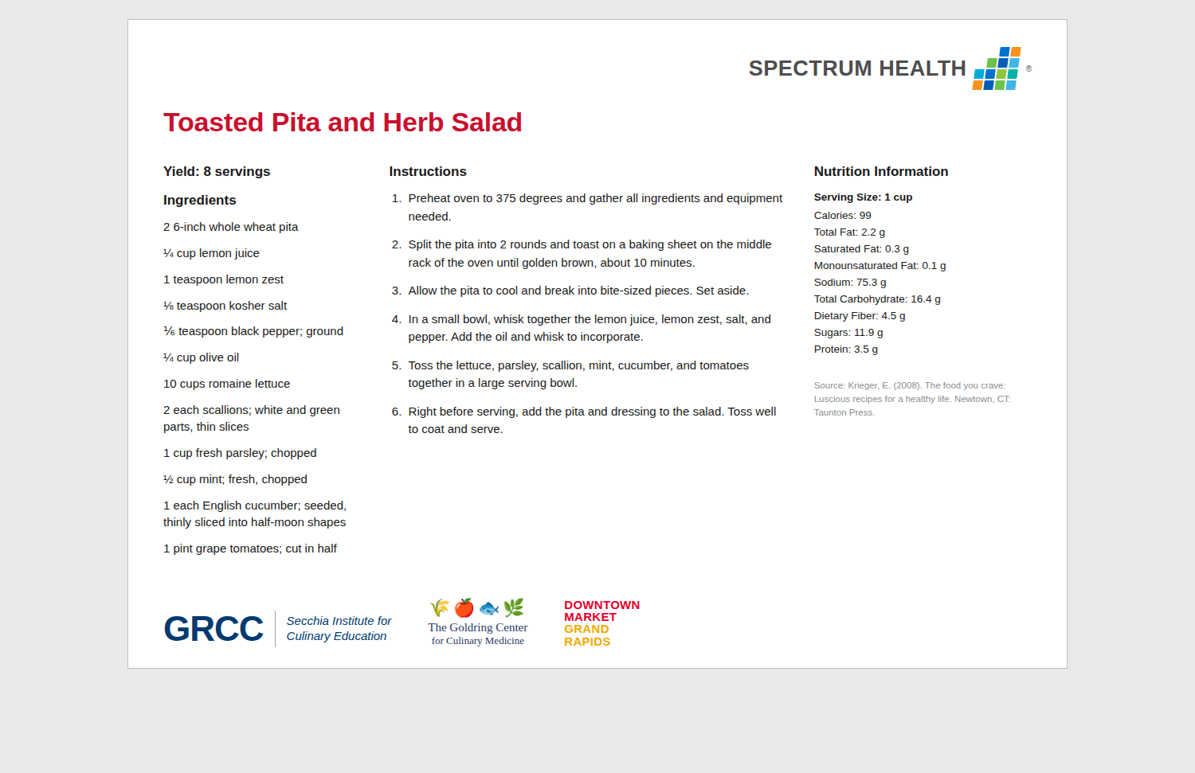Spectrum Health ®
Toasted Pita and Herb Salad
Yield: 8 servings
Ingredients
2 6-inch whole wheat pita
¼ cup lemon juice
1 teaspoon lemon zest
⅛ teaspoon kosher salt
⅙ teaspoon black pepper; ground
¼ cup olive oil
10 cups romaine lettuce
2 each scallions; white and green parts, thin slices
1 cup fresh parsley; chopped
½ cup mint; fresh, chopped
1 each English cucumber; seeded, thinly sliced into half-moon shapes
1 pint grape tomatoes; cut in half
Instructions
Preheat oven to 375 degrees and gather all ingredients and equipment needed.
Split the pita into 2 rounds and toast on a baking sheet on the middle rack of the oven until golden brown, about 10 minutes.
Allow the pita to cool and break into bite-sized pieces. Set aside.
In a small bowl, whisk together the lemon juice, lemon zest, salt, and pepper. Add the oil and whisk to incorporate.
Toss the lettuce, parsley, scallion, mint, cucumber, and tomatoes together in a large serving bowl.
Right before serving, add the pita and dressing to the salad. Toss well to coat and serve.
Nutrition Information
Serving Size: 1 cup
Calories: 99
Total Fat: 2.2 g
Saturated Fat: 0.3 g
Monounsaturated Fat: 0.1 g
Sodium: 75.3 g
Total Carbohydrate: 16.4 g
Dietary Fiber: 4.5 g
Sugars: 11.9 g
Protein: 3.5 g
Source: Krieger, E. (2008). The food you crave: Luscious recipes for a healthy life. Newtown, CT: Taunton Press.
GRCC Secchia Institute for Culinary Education
🌾🍎🐟🌿
The Goldring Center
for Culinary Medicine
DOWNTOWN
MARKET
GRAND
RAPIDS